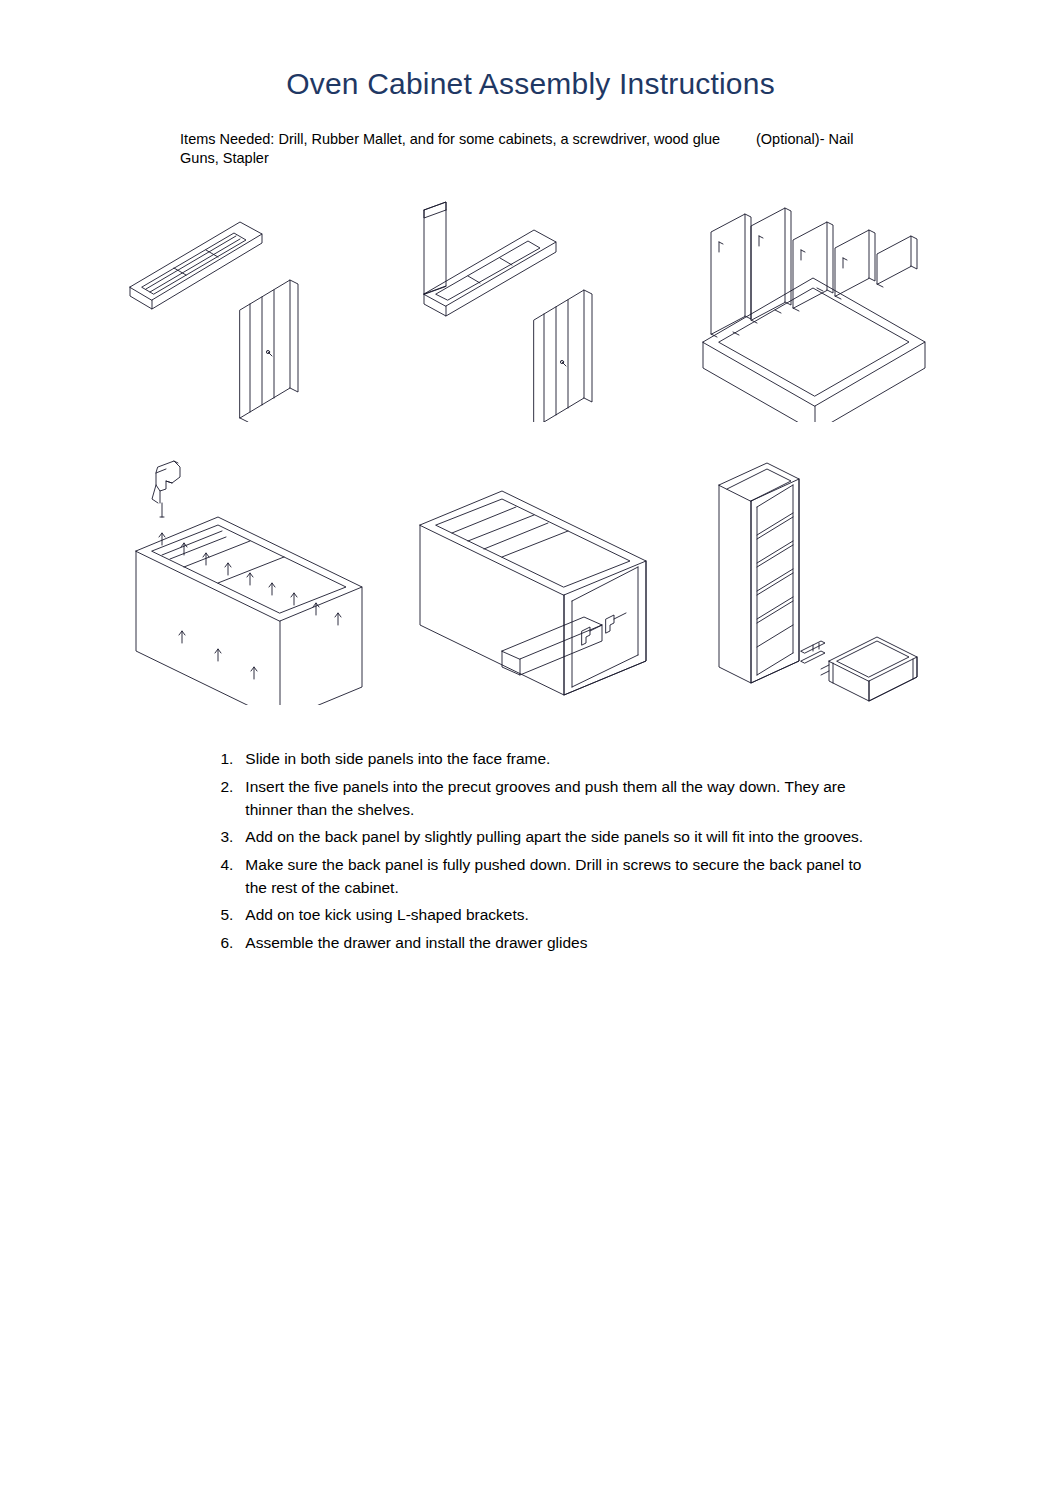Oven Cabinet Assembly Instructions
Items Needed: Drill, Rubber Mallet, and for some cabinets, a screwdriver, wood glue (Optional)- Nail Guns, Stapler
Slide in both side panels into the face frame.
Insert the five panels into the precut grooves and push them all the way down. They are thinner than the shelves.
Add on the back panel by slightly pulling apart the side panels so it will fit into the grooves.
Make sure the back panel is fully pushed down. Drill in screws to secure the back panel to the rest of the cabinet.
Add on toe kick using L-shaped brackets.
Assemble the drawer and install the drawer glides